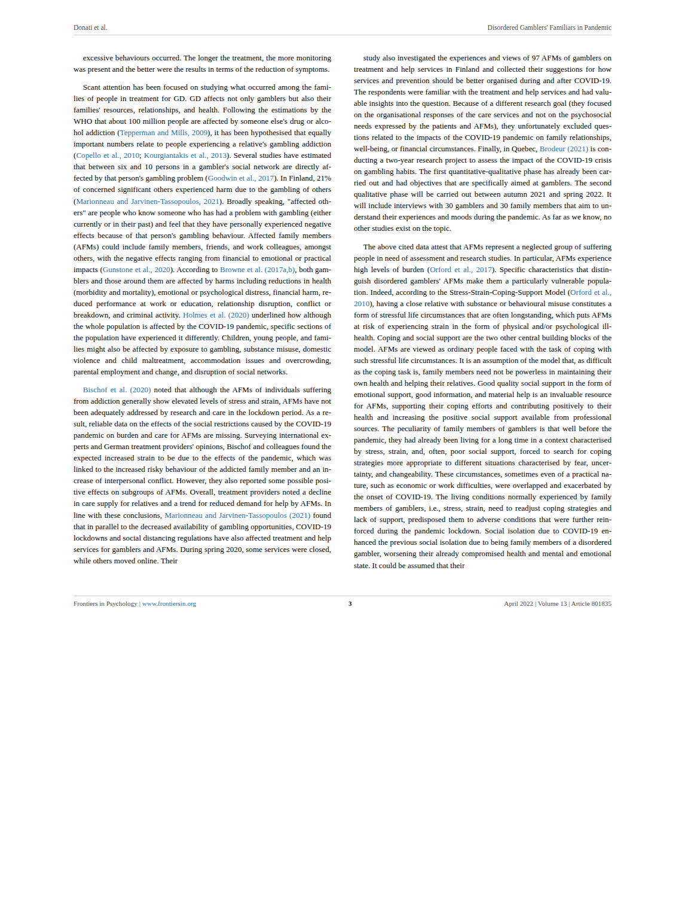Donati et al. Disordered Gamblers' Familiars in Pandemic
excessive behaviours occurred. The longer the treatment, the more monitoring was present and the better were the results in terms of the reduction of symptoms.
Scant attention has been focused on studying what occurred among the families of people in treatment for GD. GD affects not only gamblers but also their families' resources, relationships, and health. Following the estimations by the WHO that about 100 million people are affected by someone else's drug or alcohol addiction (Tepperman and Mills, 2009), it has been hypothesised that equally important numbers relate to people experiencing a relative's gambling addiction (Copello et al., 2010; Kourgiantakis et al., 2013). Several studies have estimated that between six and 10 persons in a gambler's social network are directly affected by that person's gambling problem (Goodwin et al., 2017). In Finland, 21% of concerned significant others experienced harm due to the gambling of others (Marionneau and Jarvinen-Tassopoulos, 2021). Broadly speaking, "affected others" are people who know someone who has had a problem with gambling (either currently or in their past) and feel that they have personally experienced negative effects because of that person's gambling behaviour. Affected family members (AFMs) could include family members, friends, and work colleagues, amongst others, with the negative effects ranging from financial to emotional or practical impacts (Gunstone et al., 2020). According to Browne et al. (2017a,b), both gamblers and those around them are affected by harms including reductions in health (morbidity and mortality), emotional or psychological distress, financial harm, reduced performance at work or education, relationship disruption, conflict or breakdown, and criminal activity. Holmes et al. (2020) underlined how although the whole population is affected by the COVID-19 pandemic, specific sections of the population have experienced it differently. Children, young people, and families might also be affected by exposure to gambling, substance misuse, domestic violence and child maltreatment, accommodation issues and overcrowding, parental employment and change, and disruption of social networks.
Bischof et al. (2020) noted that although the AFMs of individuals suffering from addiction generally show elevated levels of stress and strain, AFMs have not been adequately addressed by research and care in the lockdown period. As a result, reliable data on the effects of the social restrictions caused by the COVID-19 pandemic on burden and care for AFMs are missing. Surveying international experts and German treatment providers' opinions, Bischof and colleagues found the expected increased strain to be due to the effects of the pandemic, which was linked to the increased risky behaviour of the addicted family member and an increase of interpersonal conflict. However, they also reported some possible positive effects on subgroups of AFMs. Overall, treatment providers noted a decline in care supply for relatives and a trend for reduced demand for help by AFMs. In line with these conclusions, Marionneau and Jarvinen-Tassopoulos (2021) found that in parallel to the decreased availability of gambling opportunities, COVID-19 lockdowns and social distancing regulations have also affected treatment and help services for gamblers and AFMs. During spring 2020, some services were closed, while others moved online. Their
study also investigated the experiences and views of 97 AFMs of gamblers on treatment and help services in Finland and collected their suggestions for how services and prevention should be better organised during and after COVID-19. The respondents were familiar with the treatment and help services and had valuable insights into the question. Because of a different research goal (they focused on the organisational responses of the care services and not on the psychosocial needs expressed by the patients and AFMs), they unfortunately excluded questions related to the impacts of the COVID-19 pandemic on family relationships, well-being, or financial circumstances. Finally, in Quebec, Brodeur (2021) is conducting a two-year research project to assess the impact of the COVID-19 crisis on gambling habits. The first quantitative-qualitative phase has already been carried out and had objectives that are specifically aimed at gamblers. The second qualitative phase will be carried out between autumn 2021 and spring 2022. It will include interviews with 30 gamblers and 30 family members that aim to understand their experiences and moods during the pandemic. As far as we know, no other studies exist on the topic.
The above cited data attest that AFMs represent a neglected group of suffering people in need of assessment and research studies. In particular, AFMs experience high levels of burden (Orford et al., 2017). Specific characteristics that distinguish disordered gamblers' AFMs make them a particularly vulnerable population. Indeed, according to the Stress-Strain-Coping-Support Model (Orford et al., 2010), having a close relative with substance or behavioural misuse constitutes a form of stressful life circumstances that are often longstanding, which puts AFMs at risk of experiencing strain in the form of physical and/or psychological ill-health. Coping and social support are the two other central building blocks of the model. AFMs are viewed as ordinary people faced with the task of coping with such stressful life circumstances. It is an assumption of the model that, as difficult as the coping task is, family members need not be powerless in maintaining their own health and helping their relatives. Good quality social support in the form of emotional support, good information, and material help is an invaluable resource for AFMs, supporting their coping efforts and contributing positively to their health and increasing the positive social support available from professional sources. The peculiarity of family members of gamblers is that well before the pandemic, they had already been living for a long time in a context characterised by stress, strain, and, often, poor social support, forced to search for coping strategies more appropriate to different situations characterised by fear, uncertainty, and changeability. These circumstances, sometimes even of a practical nature, such as economic or work difficulties, were overlapped and exacerbated by the onset of COVID-19. The living conditions normally experienced by family members of gamblers, i.e., stress, strain, need to readjust coping strategies and lack of support, predisposed them to adverse conditions that were further reinforced during the pandemic lockdown. Social isolation due to COVID-19 enhanced the previous social isolation due to being family members of a disordered gambler, worsening their already compromised health and mental and emotional state. It could be assumed that their
Frontiers in Psychology | www.frontiersin.org 3 April 2022 | Volume 13 | Article 801835